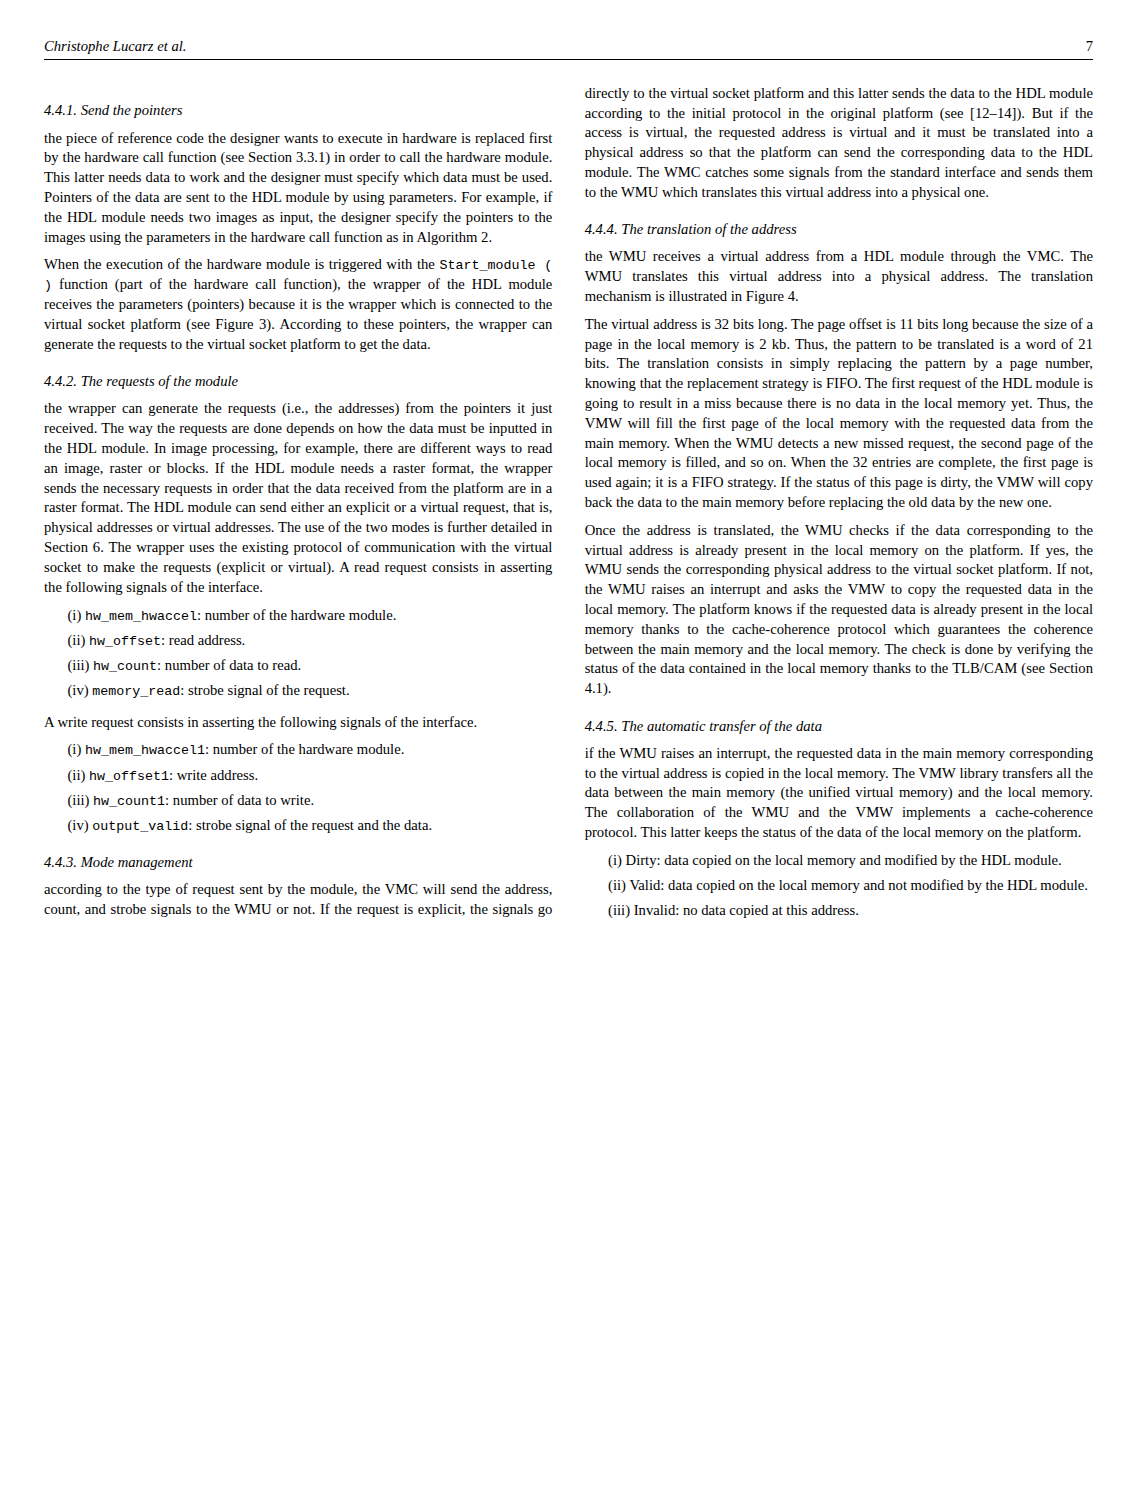Christophe Lucarz et al. 7
4.4.1. Send the pointers
the piece of reference code the designer wants to execute in hardware is replaced first by the hardware call function (see Section 3.3.1) in order to call the hardware module. This latter needs data to work and the designer must specify which data must be used. Pointers of the data are sent to the HDL module by using parameters. For example, if the HDL module needs two images as input, the designer specify the pointers to the images using the parameters in the hardware call function as in Algorithm 2.
When the execution of the hardware module is triggered with the Start_module ( ) function (part of the hardware call function), the wrapper of the HDL module receives the parameters (pointers) because it is the wrapper which is connected to the virtual socket platform (see Figure 3). According to these pointers, the wrapper can generate the requests to the virtual socket platform to get the data.
4.4.2. The requests of the module
the wrapper can generate the requests (i.e., the addresses) from the pointers it just received. The way the requests are done depends on how the data must be inputted in the HDL module. In image processing, for example, there are different ways to read an image, raster or blocks. If the HDL module needs a raster format, the wrapper sends the necessary requests in order that the data received from the platform are in a raster format. The HDL module can send either an explicit or a virtual request, that is, physical addresses or virtual addresses. The use of the two modes is further detailed in Section 6. The wrapper uses the existing protocol of communication with the virtual socket to make the requests (explicit or virtual). A read request consists in asserting the following signals of the interface.
(i) hw_mem_hwaccel: number of the hardware module.
(ii) hw_offset: read address.
(iii) hw_count: number of data to read.
(iv) memory_read: strobe signal of the request.
A write request consists in asserting the following signals of the interface.
(i) hw_mem_hwaccel1: number of the hardware module.
(ii) hw_offset1: write address.
(iii) hw_count1: number of data to write.
(iv) output_valid: strobe signal of the request and the data.
4.4.3. Mode management
according to the type of request sent by the module, the VMC will send the address, count, and strobe signals to the WMU or not. If the request is explicit, the signals go directly to the virtual socket platform and this latter sends the data to the HDL module according to the initial protocol in the original platform (see [12–14]). But if the access is virtual, the requested address is virtual and it must be translated into a physical address so that the platform can send the corresponding data to the HDL module. The WMC catches some signals from the standard interface and sends them to the WMU which translates this virtual address into a physical one.
4.4.4. The translation of the address
the WMU receives a virtual address from a HDL module through the VMC. The WMU translates this virtual address into a physical address. The translation mechanism is illustrated in Figure 4.
The virtual address is 32 bits long. The page offset is 11 bits long because the size of a page in the local memory is 2 kb. Thus, the pattern to be translated is a word of 21 bits. The translation consists in simply replacing the pattern by a page number, knowing that the replacement strategy is FIFO. The first request of the HDL module is going to result in a miss because there is no data in the local memory yet. Thus, the VMW will fill the first page of the local memory with the requested data from the main memory. When the WMU detects a new missed request, the second page of the local memory is filled, and so on. When the 32 entries are complete, the first page is used again; it is a FIFO strategy. If the status of this page is dirty, the VMW will copy back the data to the main memory before replacing the old data by the new one.
Once the address is translated, the WMU checks if the data corresponding to the virtual address is already present in the local memory on the platform. If yes, the WMU sends the corresponding physical address to the virtual socket platform. If not, the WMU raises an interrupt and asks the VMW to copy the requested data in the local memory. The platform knows if the requested data is already present in the local memory thanks to the cache-coherence protocol which guarantees the coherence between the main memory and the local memory. The check is done by verifying the status of the data contained in the local memory thanks to the TLB/CAM (see Section 4.1).
4.4.5. The automatic transfer of the data
if the WMU raises an interrupt, the requested data in the main memory corresponding to the virtual address is copied in the local memory. The VMW library transfers all the data between the main memory (the unified virtual memory) and the local memory. The collaboration of the WMU and the VMW implements a cache-coherence protocol. This latter keeps the status of the data of the local memory on the platform.
(i) Dirty: data copied on the local memory and modified by the HDL module.
(ii) Valid: data copied on the local memory and not modified by the HDL module.
(iii) Invalid: no data copied at this address.